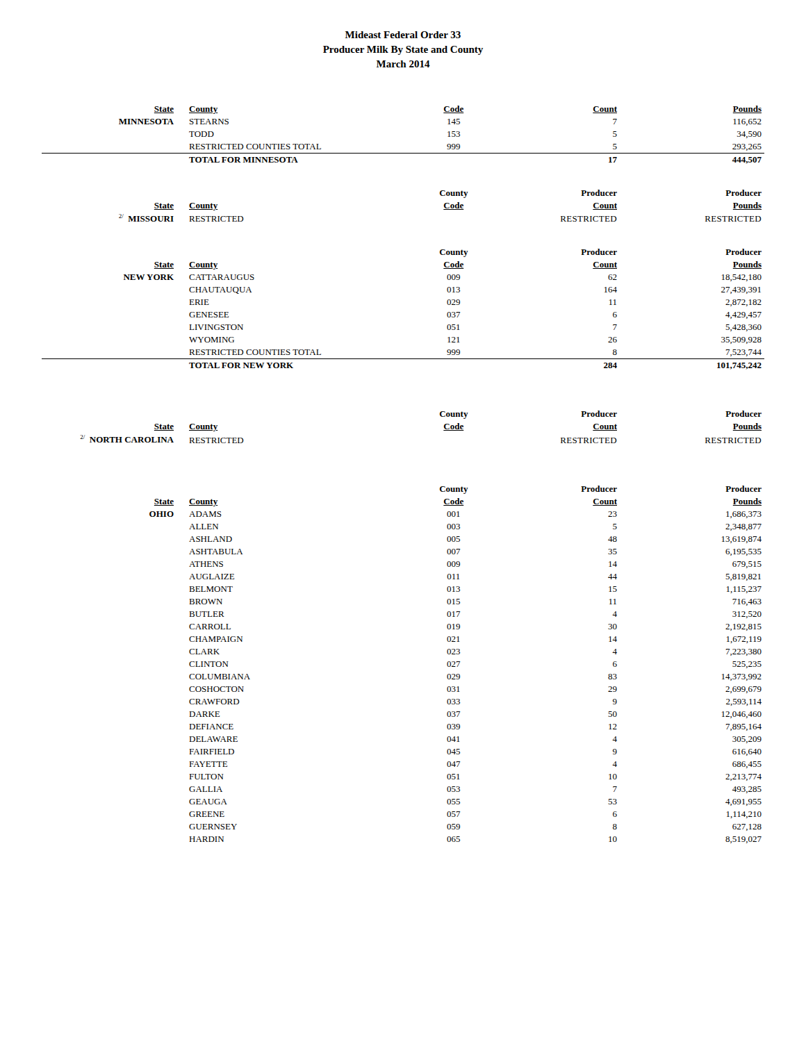Mideast Federal Order 33
Producer Milk By State and County
March 2014
| State | County | Code | Count | Pounds |
| MINNESOTA | STEARNS | 145 | 7 | 116,652 |
| | TODD | 153 | 5 | 34,590 |
| | RESTRICTED COUNTIES TOTAL | 999 | 5 | 293,265 |
| | TOTAL FOR MINNESOTA | | 17 | 444,507 |
| | | County | Producer | Producer |
| State | County | Code | Count | Pounds |
| 2/ MISSOURI | RESTRICTED | | RESTRICTED | RESTRICTED |
| | | County | Producer | Producer |
| State | County | Code | Count | Pounds |
| NEW YORK | CATTARAUGUS | 009 | 62 | 18,542,180 |
| | CHAUTAUQUA | 013 | 164 | 27,439,391 |
| | ERIE | 029 | 11 | 2,872,182 |
| | GENESEE | 037 | 6 | 4,429,457 |
| | LIVINGSTON | 051 | 7 | 5,428,360 |
| | WYOMING | 121 | 26 | 35,509,928 |
| | RESTRICTED COUNTIES TOTAL | 999 | 8 | 7,523,744 |
| | TOTAL FOR NEW YORK | | 284 | 101,745,242 |
| | | County | Producer | Producer |
| State | County | Code | Count | Pounds |
| 2/ NORTH CAROLINA | RESTRICTED | | RESTRICTED | RESTRICTED |
| | | County | Producer | Producer |
| State | County | Code | Count | Pounds |
| OHIO | ADAMS | 001 | 23 | 1,686,373 |
| | ALLEN | 003 | 5 | 2,348,877 |
| | ASHLAND | 005 | 48 | 13,619,874 |
| | ASHTABULA | 007 | 35 | 6,195,535 |
| | ATHENS | 009 | 14 | 679,515 |
| | AUGLAIZE | 011 | 44 | 5,819,821 |
| | BELMONT | 013 | 15 | 1,115,237 |
| | BROWN | 015 | 11 | 716,463 |
| | BUTLER | 017 | 4 | 312,520 |
| | CARROLL | 019 | 30 | 2,192,815 |
| | CHAMPAIGN | 021 | 14 | 1,672,119 |
| | CLARK | 023 | 4 | 7,223,380 |
| | CLINTON | 027 | 6 | 525,235 |
| | COLUMBIANA | 029 | 83 | 14,373,992 |
| | COSHOCTON | 031 | 29 | 2,699,679 |
| | CRAWFORD | 033 | 9 | 2,593,114 |
| | DARKE | 037 | 50 | 12,046,460 |
| | DEFIANCE | 039 | 12 | 7,895,164 |
| | DELAWARE | 041 | 4 | 305,209 |
| | FAIRFIELD | 045 | 9 | 616,640 |
| | FAYETTE | 047 | 4 | 686,455 |
| | FULTON | 051 | 10 | 2,213,774 |
| | GALLIA | 053 | 7 | 493,285 |
| | GEAUGA | 055 | 53 | 4,691,955 |
| | GREENE | 057 | 6 | 1,114,210 |
| | GUERNSEY | 059 | 8 | 627,128 |
| | HARDIN | 065 | 10 | 8,519,027 |